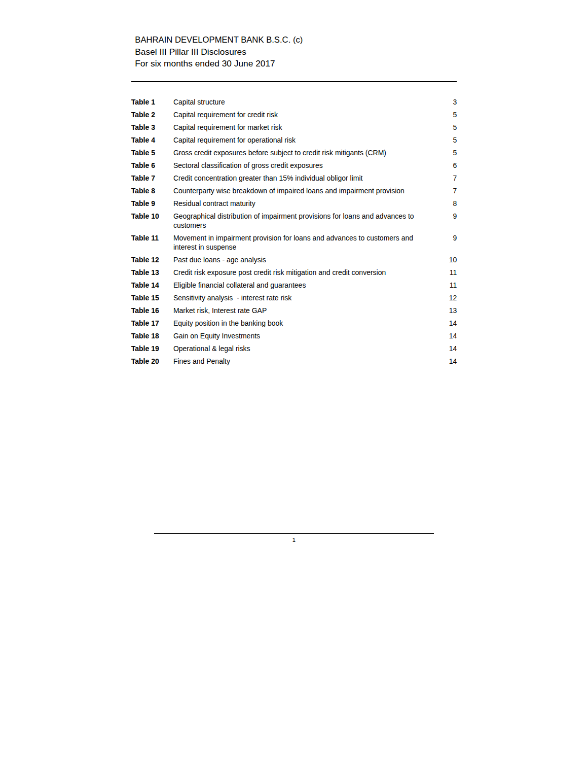BAHRAIN DEVELOPMENT BANK B.S.C. (c)
Basel III Pillar III Disclosures
For six months ended 30 June 2017
| Table 1 | Capital structure | 3 |
| Table 2 | Capital requirement for credit risk | 5 |
| Table 3 | Capital requirement for market risk | 5 |
| Table 4 | Capital requirement for operational risk | 5 |
| Table 5 | Gross credit exposures before subject to credit risk mitigants (CRM) | 5 |
| Table 6 | Sectoral classification of gross credit exposures | 6 |
| Table 7 | Credit concentration greater than 15% individual obligor limit | 7 |
| Table 8 | Counterparty wise breakdown of impaired loans and impairment provision | 7 |
| Table 9 | Residual contract maturity | 8 |
| Table 10 | Geographical distribution of impairment provisions for loans and advances to customers | 9 |
| Table 11 | Movement in impairment provision for loans and advances to customers and interest in suspense | 9 |
| Table 12 | Past due loans - age analysis | 10 |
| Table 13 | Credit risk exposure post credit risk mitigation and credit conversion | 11 |
| Table 14 | Eligible financial collateral and guarantees | 11 |
| Table 15 | Sensitivity analysis - interest rate risk | 12 |
| Table 16 | Market risk, Interest rate GAP | 13 |
| Table 17 | Equity position in the banking book | 14 |
| Table 18 | Gain on Equity Investments | 14 |
| Table 19 | Operational & legal risks | 14 |
| Table 20 | Fines and Penalty | 14 |
1